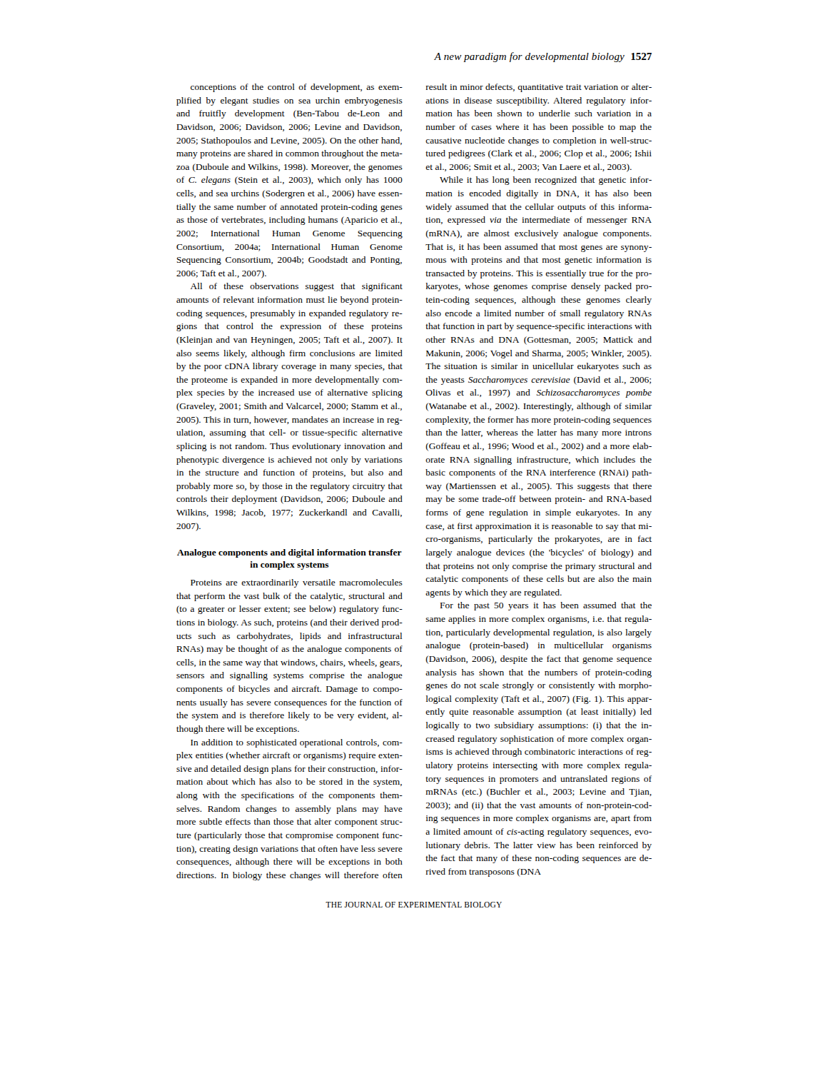A new paradigm for developmental biology1527
conceptions of the control of development, as exemplified by elegant studies on sea urchin embryogenesis and fruitfly development (Ben-Tabou de-Leon and Davidson, 2006; Davidson, 2006; Levine and Davidson, 2005; Stathopoulos and Levine, 2005). On the other hand, many proteins are shared in common throughout the metazoa (Duboule and Wilkins, 1998). Moreover, the genomes of C. elegans (Stein et al., 2003), which only has 1000 cells, and sea urchins (Sodergren et al., 2006) have essentially the same number of annotated protein-coding genes as those of vertebrates, including humans (Aparicio et al., 2002; International Human Genome Sequencing Consortium, 2004a; International Human Genome Sequencing Consortium, 2004b; Goodstadt and Ponting, 2006; Taft et al., 2007).
All of these observations suggest that significant amounts of relevant information must lie beyond protein-coding sequences, presumably in expanded regulatory regions that control the expression of these proteins (Kleinjan and van Heyningen, 2005; Taft et al., 2007). It also seems likely, although firm conclusions are limited by the poor cDNA library coverage in many species, that the proteome is expanded in more developmentally complex species by the increased use of alternative splicing (Graveley, 2001; Smith and Valcarcel, 2000; Stamm et al., 2005). This in turn, however, mandates an increase in regulation, assuming that cell- or tissue-specific alternative splicing is not random. Thus evolutionary innovation and phenotypic divergence is achieved not only by variations in the structure and function of proteins, but also and probably more so, by those in the regulatory circuitry that controls their deployment (Davidson, 2006; Duboule and Wilkins, 1998; Jacob, 1977; Zuckerkandl and Cavalli, 2007).
Analogue components and digital information transfer in complex systems
Proteins are extraordinarily versatile macromolecules that perform the vast bulk of the catalytic, structural and (to a greater or lesser extent; see below) regulatory functions in biology. As such, proteins (and their derived products such as carbohydrates, lipids and infrastructural RNAs) may be thought of as the analogue components of cells, in the same way that windows, chairs, wheels, gears, sensors and signalling systems comprise the analogue components of bicycles and aircraft. Damage to components usually has severe consequences for the function of the system and is therefore likely to be very evident, although there will be exceptions.
In addition to sophisticated operational controls, complex entities (whether aircraft or organisms) require extensive and detailed design plans for their construction, information about which has also to be stored in the system, along with the specifications of the components themselves. Random changes to assembly plans may have more subtle effects than those that alter component structure (particularly those that compromise component function), creating design variations that often have less severe consequences, although there will be exceptions in both directions. In biology these changes will therefore often result in minor defects, quantitative trait variation or alterations in disease susceptibility. Altered regulatory information has been shown to underlie such variation in a number of cases where it has been possible to map the causative nucleotide changes to completion in well-structured pedigrees (Clark et al., 2006; Clop et al., 2006; Ishii et al., 2006; Smit et al., 2003; Van Laere et al., 2003).
While it has long been recognized that genetic information is encoded digitally in DNA, it has also been widely assumed that the cellular outputs of this information, expressed via the intermediate of messenger RNA (mRNA), are almost exclusively analogue components. That is, it has been assumed that most genes are synonymous with proteins and that most genetic information is transacted by proteins. This is essentially true for the prokaryotes, whose genomes comprise densely packed protein-coding sequences, although these genomes clearly also encode a limited number of small regulatory RNAs that function in part by sequence-specific interactions with other RNAs and DNA (Gottesman, 2005; Mattick and Makunin, 2006; Vogel and Sharma, 2005; Winkler, 2005). The situation is similar in unicellular eukaryotes such as the yeasts Saccharomyces cerevisiae (David et al., 2006; Olivas et al., 1997) and Schizosaccharomyces pombe (Watanabe et al., 2002). Interestingly, although of similar complexity, the former has more protein-coding sequences than the latter, whereas the latter has many more introns (Goffeau et al., 1996; Wood et al., 2002) and a more elaborate RNA signalling infrastructure, which includes the basic components of the RNA interference (RNAi) pathway (Martienssen et al., 2005). This suggests that there may be some trade-off between protein- and RNA-based forms of gene regulation in simple eukaryotes. In any case, at first approximation it is reasonable to say that micro-organisms, particularly the prokaryotes, are in fact largely analogue devices (the 'bicycles' of biology) and that proteins not only comprise the primary structural and catalytic components of these cells but are also the main agents by which they are regulated.
For the past 50 years it has been assumed that the same applies in more complex organisms, i.e. that regulation, particularly developmental regulation, is also largely analogue (protein-based) in multicellular organisms (Davidson, 2006), despite the fact that genome sequence analysis has shown that the numbers of protein-coding genes do not scale strongly or consistently with morphological complexity (Taft et al., 2007) (Fig. 1). This apparently quite reasonable assumption (at least initially) led logically to two subsidiary assumptions: (i) that the increased regulatory sophistication of more complex organisms is achieved through combinatoric interactions of regulatory proteins intersecting with more complex regulatory sequences in promoters and untranslated regions of mRNAs (etc.) (Buchler et al., 2003; Levine and Tjian, 2003); and (ii) that the vast amounts of non-protein-coding sequences in more complex organisms are, apart from a limited amount of cis-acting regulatory sequences, evolutionary debris. The latter view has been reinforced by the fact that many of these non-coding sequences are derived from transposons (DNA
THE JOURNAL OF EXPERIMENTAL BIOLOGY